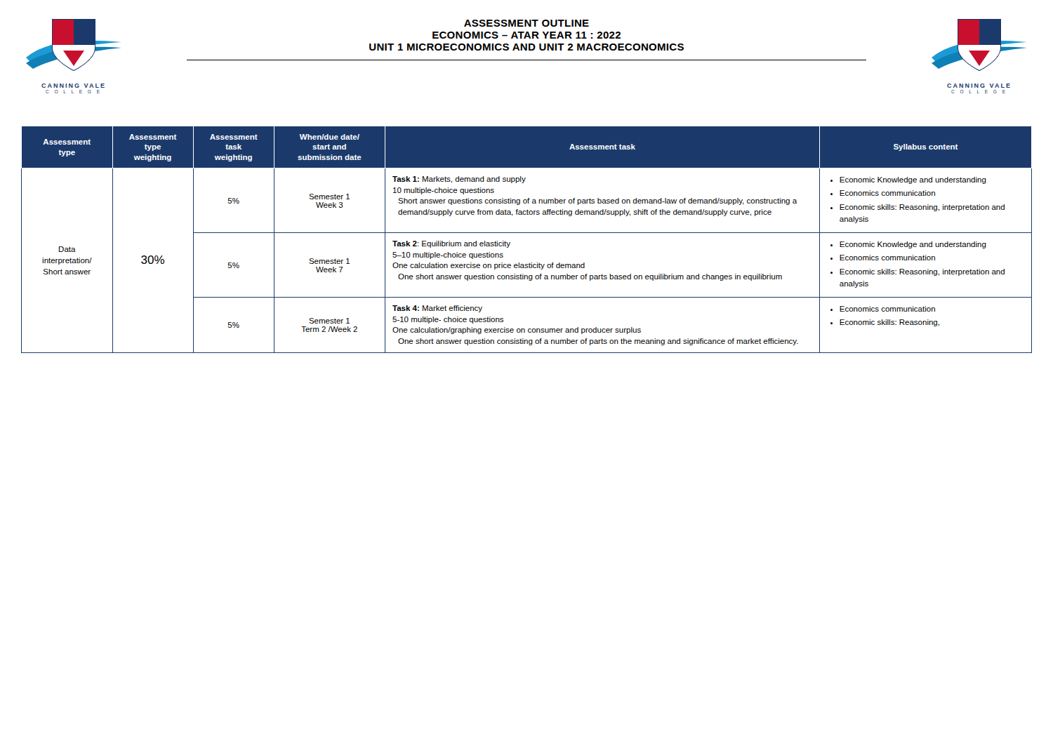CANNING VALE
C O L L E G E
ASSESSMENT OUTLINE
ECONOMICS – ATAR YEAR 11 : 2022
UNIT 1 MICROECONOMICS AND UNIT 2 MACROECONOMICS
CANNING VALE
C O L L E G E
| Assessment type | Assessment type weighting | Assessment task weighting | When/due date/ start and submission date | Assessment task | Syllabus content |
| --- | --- | --- | --- | --- | --- |
| Data interpretation/ Short answer | 30% | 5% | Semester 1 Week 3 | Task 1: Markets, demand and supply 10 multiple-choice questions Short answer questions consisting of a number of parts based on demand-law of demand/supply, constructing a demand/supply curve from data, factors affecting demand/supply, shift of the demand/supply curve, price | Economic Knowledge and understanding Economics communication Economic skills: Reasoning, interpretation and analysis |
| 5% | Semester 1 Week 7 | Task 2 : Equilibrium and elasticity 5–10 multiple-choice questions One calculation exercise on price elasticity of demand One short answer question consisting of a number of parts based on equilibrium and changes in equilibrium | Economic Knowledge and understanding Economics communication Economic skills: Reasoning, interpretation and analysis |
| 5% | Semester 1 Term 2 /Week 2 | Task 4: Market efficiency 5-10 multiple- choice questions One calculation/graphing exercise on consumer and producer surplus One short answer question consisting of a number of parts on the meaning and significance of market efficiency. | Economics communication Economic skills: Reasoning, |